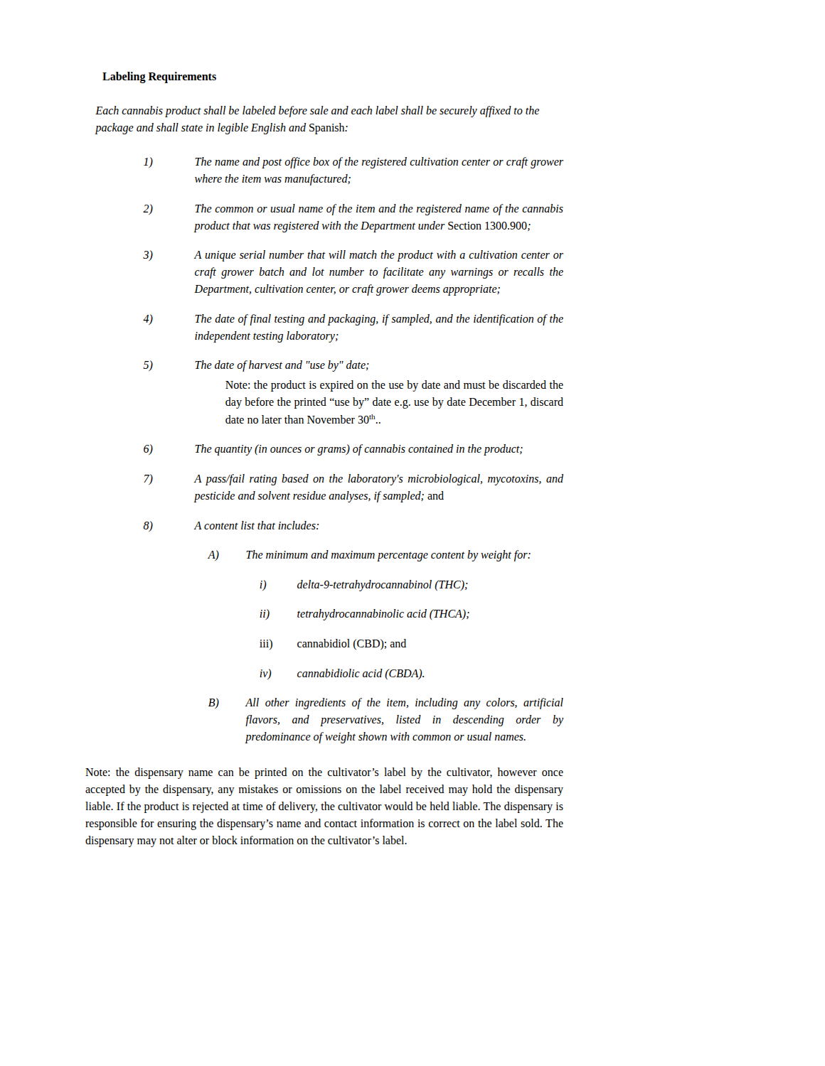Labeling Requirements
Each cannabis product shall be labeled before sale and each label shall be securely affixed to the package and shall state in legible English and Spanish:
The name and post office box of the registered cultivation center or craft grower where the item was manufactured;
The common or usual name of the item and the registered name of the cannabis product that was registered with the Department under Section 1300.900;
A unique serial number that will match the product with a cultivation center or craft grower batch and lot number to facilitate any warnings or recalls the Department, cultivation center, or craft grower deems appropriate;
The date of final testing and packaging, if sampled, and the identification of the independent testing laboratory;
The date of harvest and "use by" date; Note: the product is expired on the use by date and must be discarded the day before the printed “use by” date e.g. use by date December 1, discard date no later than November 30th..
The quantity (in ounces or grams) of cannabis contained in the product;
A pass/fail rating based on the laboratory's microbiological, mycotoxins, and pesticide and solvent residue analyses, if sampled; and
A content list that includes:
The minimum and maximum percentage content by weight for:
delta-9-tetrahydrocannabinol (THC);
tetrahydrocannabinolic acid (THCA);
cannabidiol (CBD); and
cannabidiolic acid (CBDA).
All other ingredients of the item, including any colors, artificial flavors, and preservatives, listed in descending order by predominance of weight shown with common or usual names.
Note: the dispensary name can be printed on the cultivator’s label by the cultivator, however once accepted by the dispensary, any mistakes or omissions on the label received may hold the dispensary liable. If the product is rejected at time of delivery, the cultivator would be held liable. The dispensary is responsible for ensuring the dispensary’s name and contact information is correct on the label sold. The dispensary may not alter or block information on the cultivator’s label.